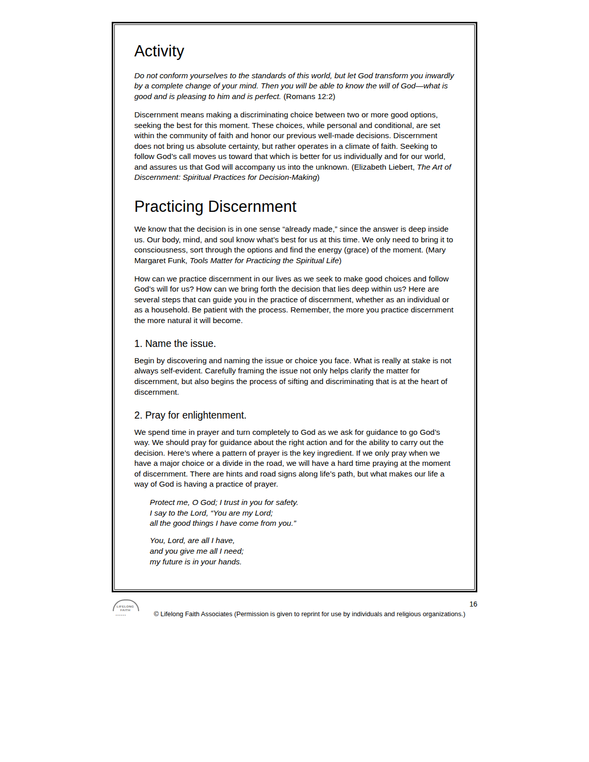Activity
Do not conform yourselves to the standards of this world, but let God transform you inwardly by a complete change of your mind. Then you will be able to know the will of God—what is good and is pleasing to him and is perfect. (Romans 12:2)
Discernment means making a discriminating choice between two or more good options, seeking the best for this moment. These choices, while personal and conditional, are set within the community of faith and honor our previous well-made decisions. Discernment does not bring us absolute certainty, but rather operates in a climate of faith. Seeking to follow God’s call moves us toward that which is better for us individually and for our world, and assures us that God will accompany us into the unknown. (Elizabeth Liebert, The Art of Discernment: Spiritual Practices for Decision-Making)
Practicing Discernment
We know that the decision is in one sense “already made,” since the answer is deep inside us. Our body, mind, and soul know what’s best for us at this time. We only need to bring it to consciousness, sort through the options and find the energy (grace) of the moment. (Mary Margaret Funk, Tools Matter for Practicing the Spiritual Life)
How can we practice discernment in our lives as we seek to make good choices and follow God’s will for us? How can we bring forth the decision that lies deep within us? Here are several steps that can guide you in the practice of discernment, whether as an individual or as a household. Be patient with the process. Remember, the more you practice discernment the more natural it will become.
1. Name the issue.
Begin by discovering and naming the issue or choice you face. What is really at stake is not always self-evident. Carefully framing the issue not only helps clarify the matter for discernment, but also begins the process of sifting and discriminating that is at the heart of discernment.
2. Pray for enlightenment.
We spend time in prayer and turn completely to God as we ask for guidance to go God’s way. We should pray for guidance about the right action and for the ability to carry out the decision. Here’s where a pattern of prayer is the key ingredient. If we only pray when we have a major choice or a divide in the road, we will have a hard time praying at the moment of discernment. There are hints and road signs along life’s path, but what makes our life a way of God is having a practice of prayer.
Protect me, O God; I trust in you for safety.
I say to the Lord, “You are my Lord;
all the good things I have come from you.”
You, Lord, are all I have,
and you give me all I need;
my future is in your hands.
16
LIFELONG
FAITH
••••••
© Lifelong Faith Associates (Permission is given to reprint for use by individuals and religious organizations.)